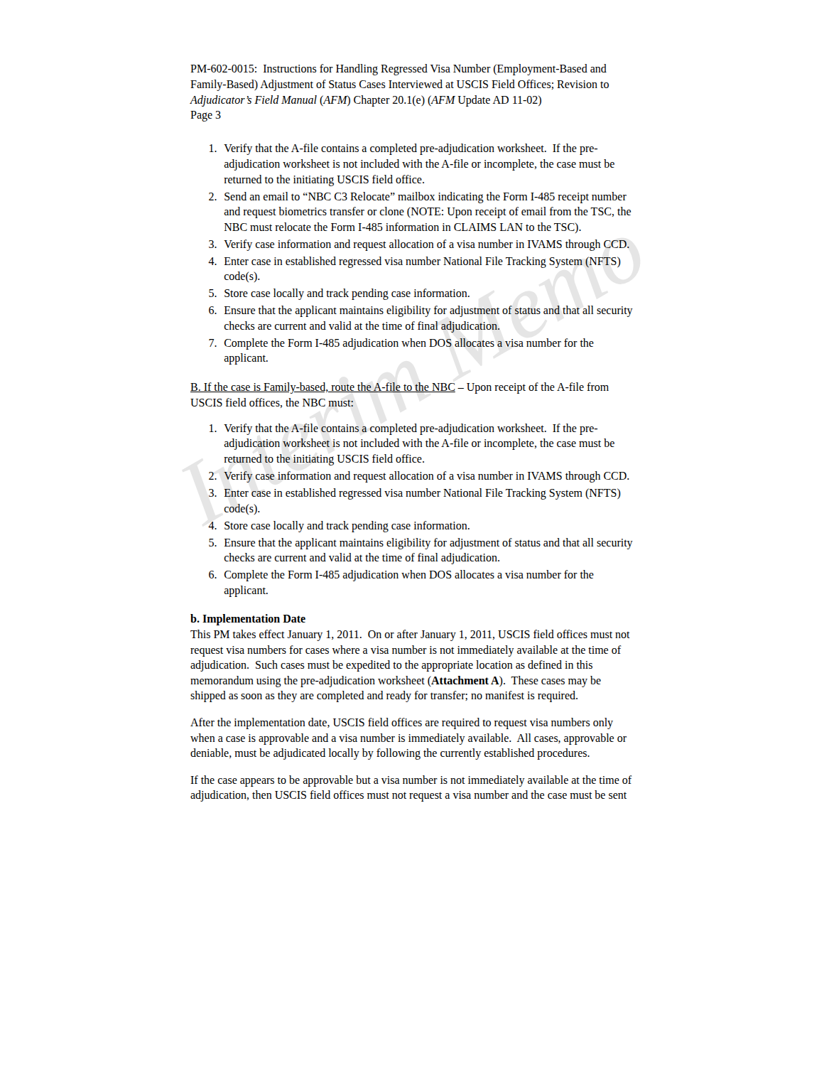Interim Memo
PM-602-0015: Instructions for Handling Regressed Visa Number (Employment-Based and Family-Based) Adjustment of Status Cases Interviewed at USCIS Field Offices; Revision to Adjudicator’s Field Manual (AFM) Chapter 20.1(e) (AFM Update AD 11-02)
Page 3
Verify that the A-file contains a completed pre-adjudication worksheet. If the pre-adjudication worksheet is not included with the A-file or incomplete, the case must be returned to the initiating USCIS field office.
Send an email to “NBC C3 Relocate” mailbox indicating the Form I-485 receipt number and request biometrics transfer or clone (NOTE: Upon receipt of email from the TSC, the NBC must relocate the Form I-485 information in CLAIMS LAN to the TSC).
Verify case information and request allocation of a visa number in IVAMS through CCD.
Enter case in established regressed visa number National File Tracking System (NFTS) code(s).
Store case locally and track pending case information.
Ensure that the applicant maintains eligibility for adjustment of status and that all security checks are current and valid at the time of final adjudication.
Complete the Form I-485 adjudication when DOS allocates a visa number for the applicant.
B. If the case is Family-based, route the A-file to the NBC – Upon receipt of the A-file from USCIS field offices, the NBC must:
Verify that the A-file contains a completed pre-adjudication worksheet. If the pre-adjudication worksheet is not included with the A-file or incomplete, the case must be returned to the initiating USCIS field office.
Verify case information and request allocation of a visa number in IVAMS through CCD.
Enter case in established regressed visa number National File Tracking System (NFTS) code(s).
Store case locally and track pending case information.
Ensure that the applicant maintains eligibility for adjustment of status and that all security checks are current and valid at the time of final adjudication.
Complete the Form I-485 adjudication when DOS allocates a visa number for the applicant.
b. Implementation Date
This PM takes effect January 1, 2011. On or after January 1, 2011, USCIS field offices must not request visa numbers for cases where a visa number is not immediately available at the time of adjudication. Such cases must be expedited to the appropriate location as defined in this memorandum using the pre-adjudication worksheet (Attachment A). These cases may be shipped as soon as they are completed and ready for transfer; no manifest is required.
After the implementation date, USCIS field offices are required to request visa numbers only when a case is approvable and a visa number is immediately available. All cases, approvable or deniable, must be adjudicated locally by following the currently established procedures.
If the case appears to be approvable but a visa number is not immediately available at the time of adjudication, then USCIS field offices must not request a visa number and the case must be sent